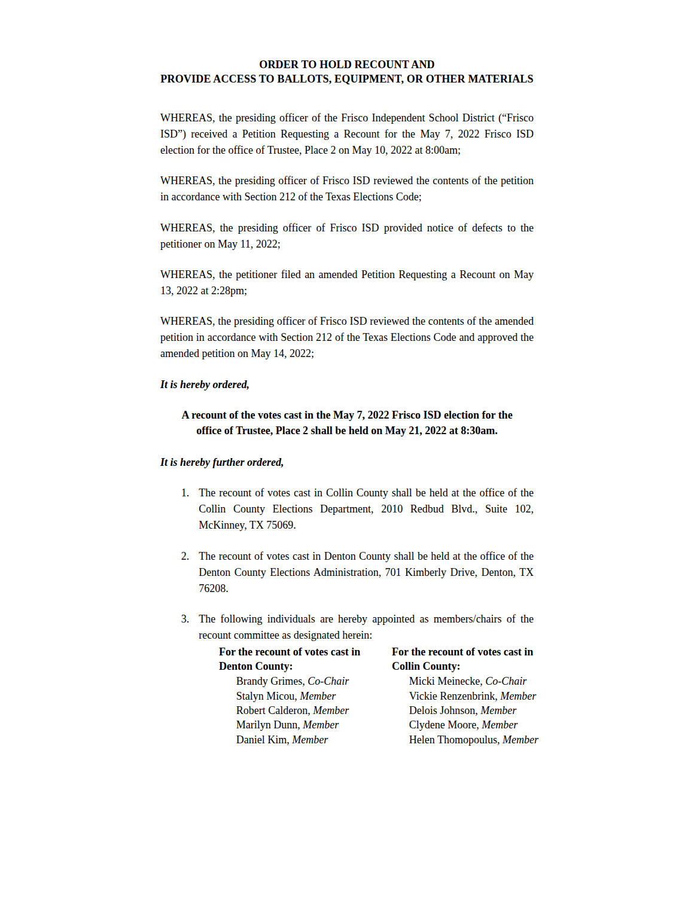ORDER TO HOLD RECOUNT AND
PROVIDE ACCESS TO BALLOTS, EQUIPMENT, OR OTHER MATERIALS
WHEREAS, the presiding officer of the Frisco Independent School District (“Frisco ISD”) received a Petition Requesting a Recount for the May 7, 2022 Frisco ISD election for the office of Trustee, Place 2 on May 10, 2022 at 8:00am;
WHEREAS, the presiding officer of Frisco ISD reviewed the contents of the petition in accordance with Section 212 of the Texas Elections Code;
WHEREAS, the presiding officer of Frisco ISD provided notice of defects to the petitioner on May 11, 2022;
WHEREAS, the petitioner filed an amended Petition Requesting a Recount on May 13, 2022 at 2:28pm;
WHEREAS, the presiding officer of Frisco ISD reviewed the contents of the amended petition in accordance with Section 212 of the Texas Elections Code and approved the amended petition on May 14, 2022;
It is hereby ordered,
A recount of the votes cast in the May 7, 2022 Frisco ISD election for the office of Trustee, Place 2 shall be held on May 21, 2022 at 8:30am.
It is hereby further ordered,
The recount of votes cast in Collin County shall be held at the office of the Collin County Elections Department, 2010 Redbud Blvd., Suite 102, McKinney, TX 75069.
The recount of votes cast in Denton County shall be held at the office of the Denton County Elections Administration, 701 Kimberly Drive, Denton, TX 76208.
The following individuals are hereby appointed as members/chairs of the recount committee as designated herein:
For the recount of votes cast in
Denton County:
Brandy Grimes, Co-Chair
Stalyn Micou, Member
Robert Calderon, Member
Marilyn Dunn, Member
Daniel Kim, Member
For the recount of votes cast in
Collin County:
Micki Meinecke, Co-Chair
Vickie Renzenbrink, Member
Delois Johnson, Member
Clydene Moore, Member
Helen Thomopoulus, Member